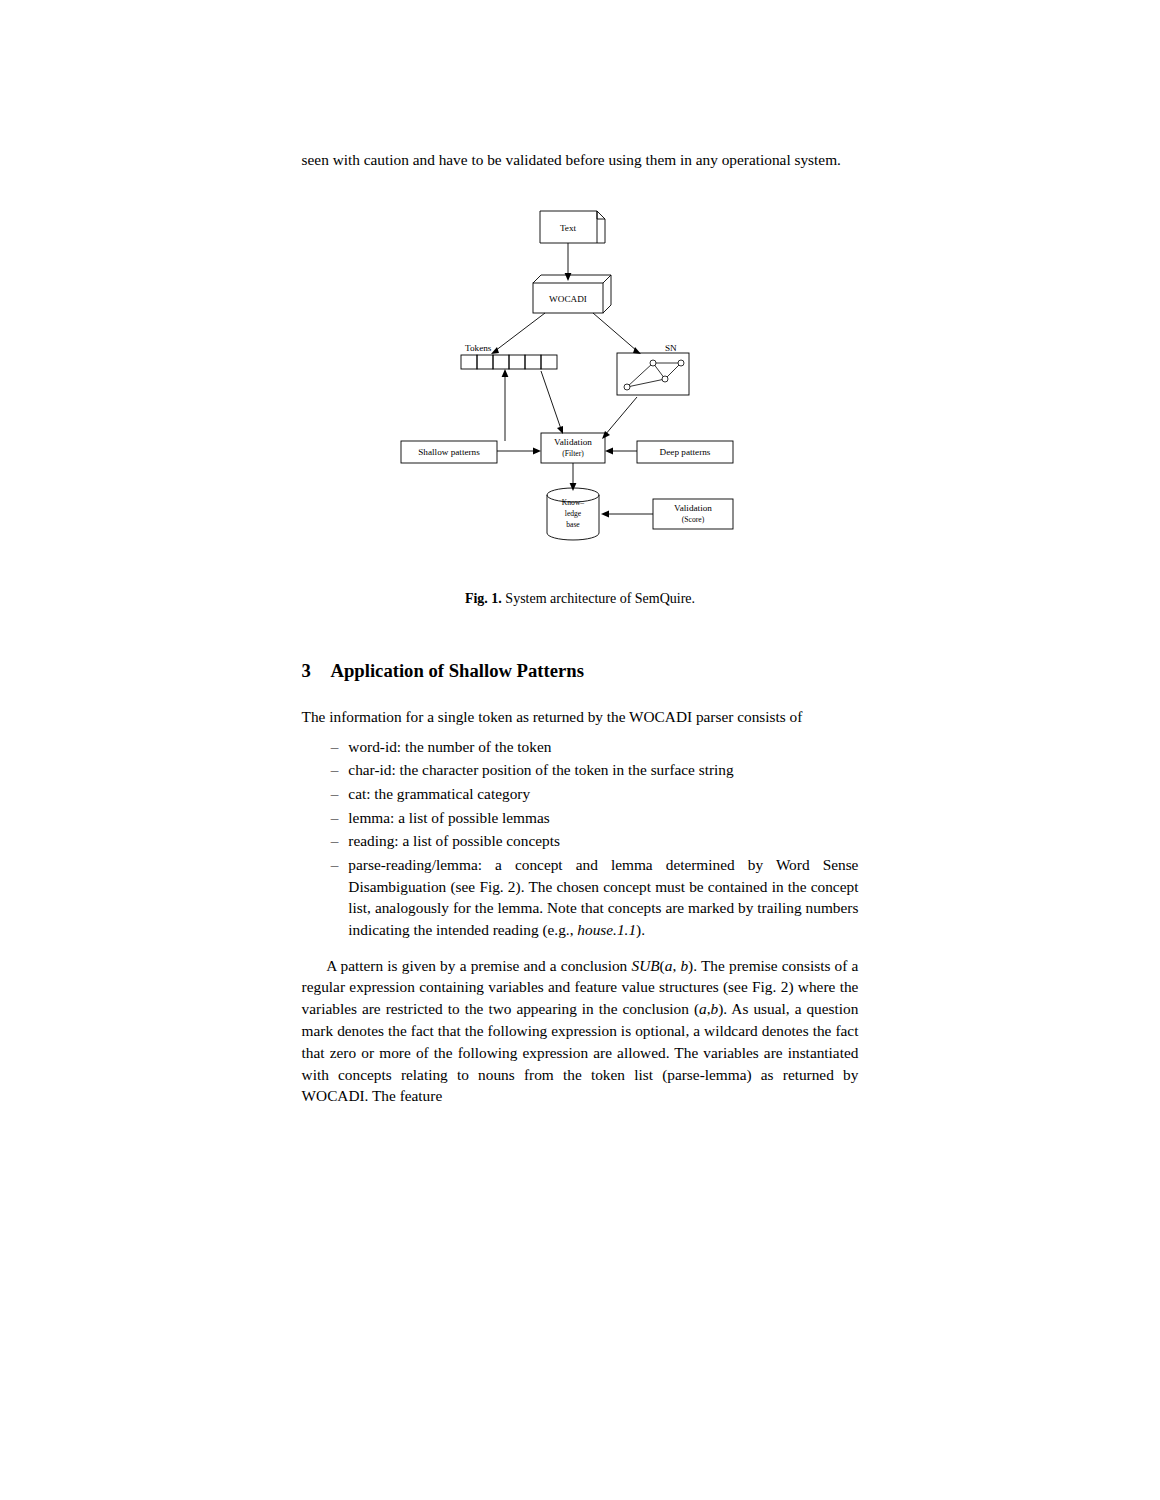seen with caution and have to be validated before using them in any operational system.
Text WOCADI Tokens SN Shallow patterns Deep patterns Validation (Filter) Know– ledge base Validation (Score)
Fig. 1. System architecture of SemQuire.
3 Application of Shallow Patterns
The information for a single token as returned by the WOCADI parser consists of
word-id: the number of the token
char-id: the character position of the token in the surface string
cat: the grammatical category
lemma: a list of possible lemmas
reading: a list of possible concepts
parse-reading/lemma: a concept and lemma determined by Word Sense Disambiguation (see Fig. 2). The chosen concept must be contained in the concept list, analogously for the lemma. Note that concepts are marked by trailing numbers indicating the intended reading (e.g., house.1.1).
A pattern is given by a premise and a conclusion SUB(a, b). The premise consists of a regular expression containing variables and feature value structures (see Fig. 2) where the variables are restricted to the two appearing in the conclusion (a,b). As usual, a question mark denotes the fact that the following expression is optional, a wildcard denotes the fact that zero or more of the following expression are allowed. The variables are instantiated with concepts relating to nouns from the token list (parse-lemma) as returned by WOCADI. The feature